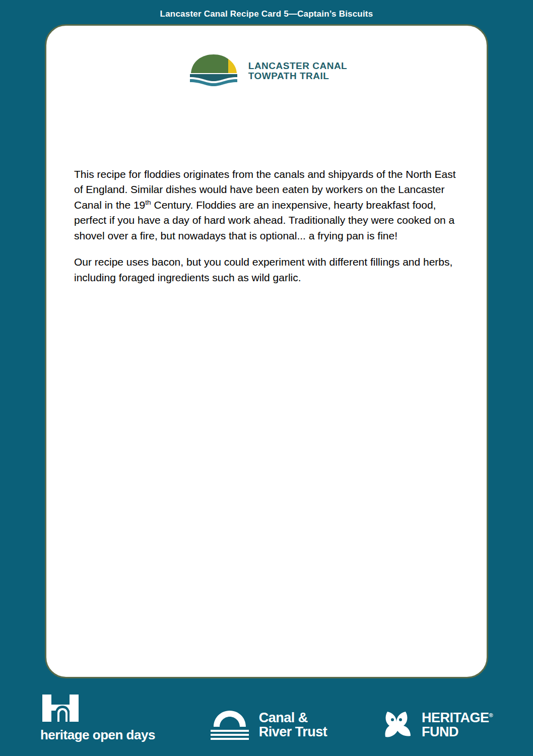Lancaster Canal Recipe Card 5—Captain’s Biscuits
LANCASTER CANAL
TOWPATH TRAIL
This recipe for floddies originates from the canals and shipyards of the North East of England. Similar dishes would have been eaten by workers on the Lancaster Canal in the 19th Century. Floddies are an inexpensive, hearty breakfast food, perfect if you have a day of hard work ahead. Traditionally they were cooked on a shovel over a fire, but nowadays that is optional... a frying pan is fine!
Our recipe uses bacon, but you could experiment with different fillings and herbs, including foraged ingredients such as wild garlic.
heritage open days
Canal &
River Trust
HERITAGE®
FUND